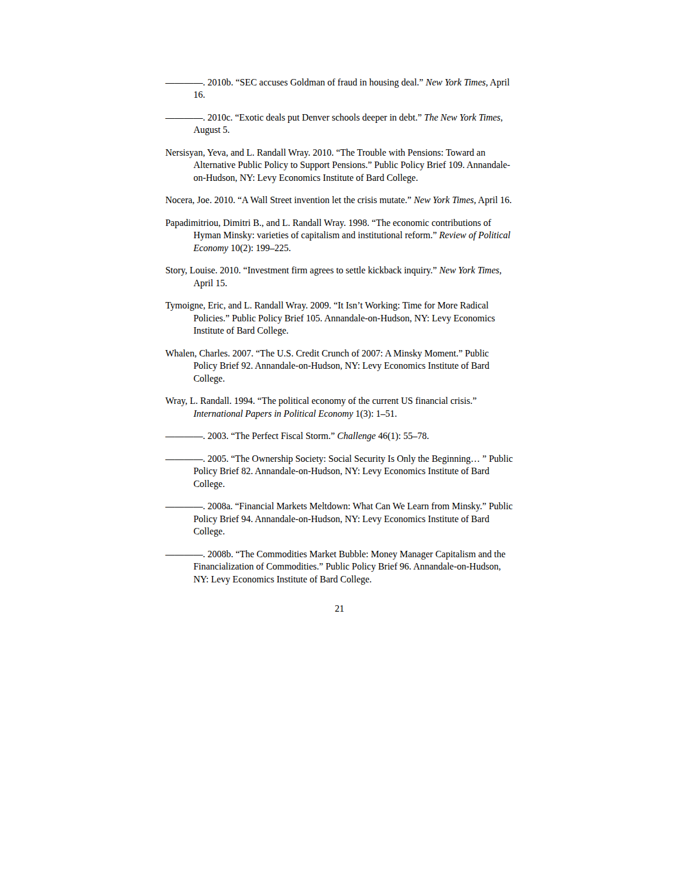————. 2010b. “SEC accuses Goldman of fraud in housing deal.” New York Times, April 16.
————. 2010c. “Exotic deals put Denver schools deeper in debt.” The New York Times, August 5.
Nersisyan, Yeva, and L. Randall Wray. 2010. “The Trouble with Pensions: Toward an Alternative Public Policy to Support Pensions.” Public Policy Brief 109. Annandale-on-Hudson, NY: Levy Economics Institute of Bard College.
Nocera, Joe. 2010. “A Wall Street invention let the crisis mutate.” New York Times, April 16.
Papadimitriou, Dimitri B., and L. Randall Wray. 1998. “The economic contributions of Hyman Minsky: varieties of capitalism and institutional reform.” Review of Political Economy 10(2): 199–225.
Story, Louise. 2010. “Investment firm agrees to settle kickback inquiry.” New York Times, April 15.
Tymoigne, Eric, and L. Randall Wray. 2009. “It Isn’t Working: Time for More Radical Policies.” Public Policy Brief 105. Annandale-on-Hudson, NY: Levy Economics Institute of Bard College.
Whalen, Charles. 2007. “The U.S. Credit Crunch of 2007: A Minsky Moment.” Public Policy Brief 92. Annandale-on-Hudson, NY: Levy Economics Institute of Bard College.
Wray, L. Randall. 1994. “The political economy of the current US financial crisis.” International Papers in Political Economy 1(3): 1–51.
————. 2003. “The Perfect Fiscal Storm.” Challenge 46(1): 55–78.
————. 2005. “The Ownership Society: Social Security Is Only the Beginning… ” Public Policy Brief 82. Annandale-on-Hudson, NY: Levy Economics Institute of Bard College.
————. 2008a. “Financial Markets Meltdown: What Can We Learn from Minsky.” Public Policy Brief 94. Annandale-on-Hudson, NY: Levy Economics Institute of Bard College.
————. 2008b. “The Commodities Market Bubble: Money Manager Capitalism and the Financialization of Commodities.” Public Policy Brief 96. Annandale-on-Hudson, NY: Levy Economics Institute of Bard College.
21